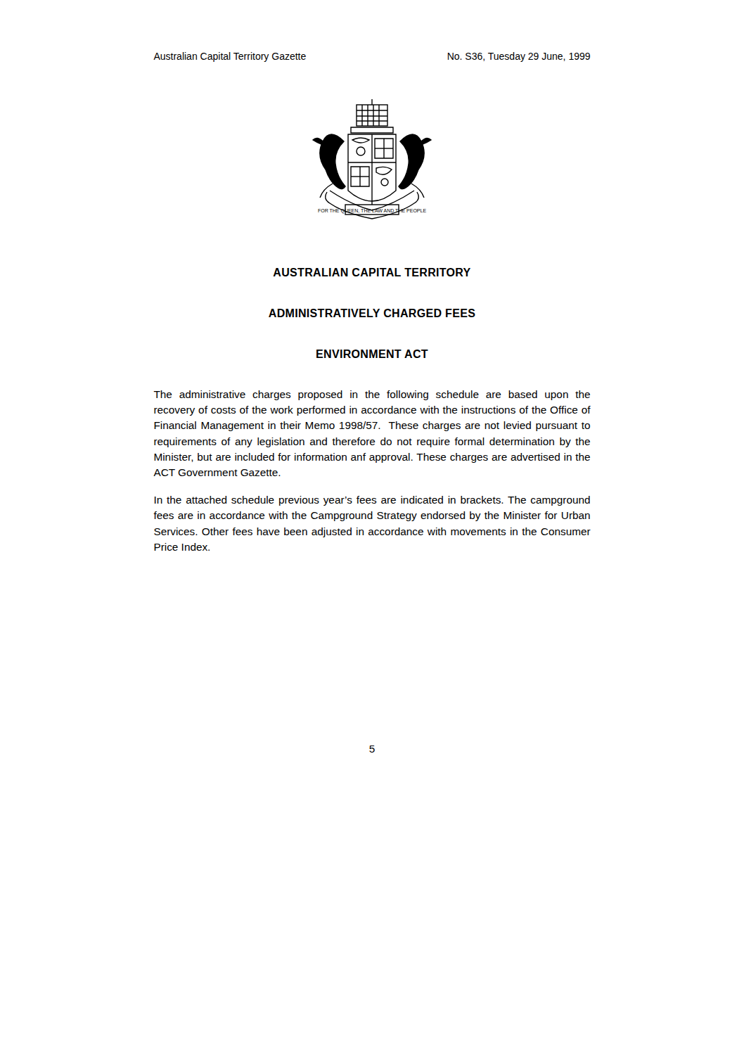Australian Capital Territory Gazette No. S36, Tuesday 29 June, 1999
AUSTRALIAN CAPITAL TERRITORY
ADMINISTRATIVELY CHARGED FEES
ENVIRONMENT ACT
The administrative charges proposed in the following schedule are based upon the recovery of costs of the work performed in accordance with the instructions of the Office of Financial Management in their Memo 1998/57. These charges are not levied pursuant to requirements of any legislation and therefore do not require formal determination by the Minister, but are included for information anf approval. These charges are advertised in the ACT Government Gazette.
In the attached schedule previous year’s fees are indicated in brackets. The campground fees are in accordance with the Campground Strategy endorsed by the Minister for Urban Services. Other fees have been adjusted in accordance with movements in the Consumer Price Index.
5